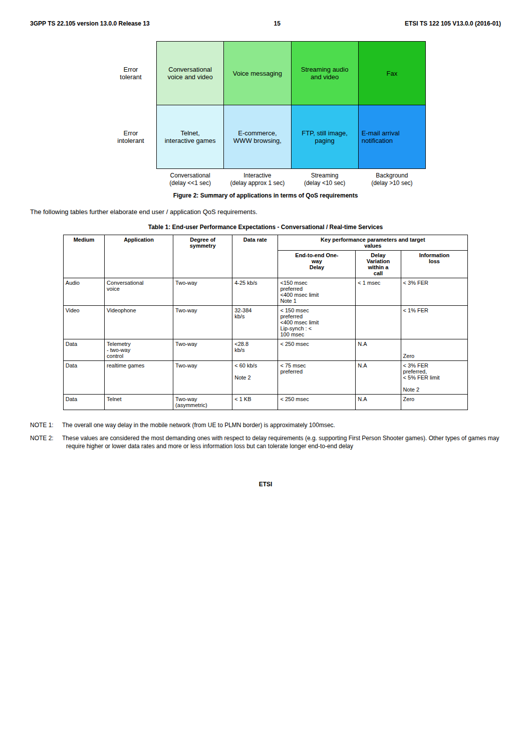3GPP TS 22.105 version 13.0.0 Release 13 15 ETSI TS 122 105 V13.0.0 (2016-01)
| Error tolerant | Conversational voice and video | Voice messaging | Streaming audio and video | Fax |
| Error intolerant | Telnet, interactive games | E-commerce, WWW browsing, | FTP, still image, paging | E-mail arrival notification |
| | Conversational (delay <<1 sec) | Interactive (delay approx 1 sec) | Streaming (delay <10 sec) | Background (delay >10 sec) |
Figure 2: Summary of applications in terms of QoS requirements
The following tables further elaborate end user / application QoS requirements.
Table 1: End-user Performance Expectations - Conversational / Real-time Services
| Medium | Application | Degree of symmetry | Data rate | Key performance parameters and target values |
| --- | --- | --- | --- | --- |
| End-to-end One- way Delay | Delay Variation within a call | Information loss |
| Audio | Conversational voice | Two-way | 4-25 kb/s | <150 msec preferred <400 msec limit Note 1 | < 1 msec | < 3% FER |
| Video | Videophone | Two-way | 32-384 kb/s | < 150 msec preferred <400 msec limit Lip-synch : < 100 msec | | < 1% FER |
| Data | Telemetry - two-way control | Two-way | <28.8 kb/s | < 250 msec | N.A | Zero |
| Data | realtime games | Two-way | < 60 kb/s Note 2 | < 75 msec preferred | N.A | < 3% FER preferred, < 5% FER limit Note 2 |
| Data | Telnet | Two-way (asymmetric) | < 1 KB | < 250 msec | N.A | Zero |
NOTE 1: The overall one way delay in the mobile network (from UE to PLMN border) is approximately 100msec.
NOTE 2: These values are considered the most demanding ones with respect to delay requirements (e.g. supporting First Person Shooter games). Other types of games may require higher or lower data rates and more or less information loss but can tolerate longer end-to-end delay
ETSI